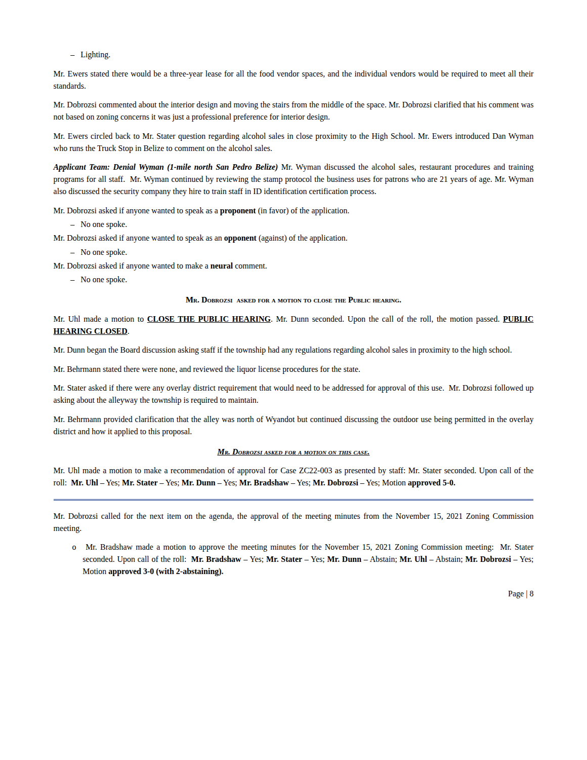– Lighting.
Mr. Ewers stated there would be a three-year lease for all the food vendor spaces, and the individual vendors would be required to meet all their standards.
Mr. Dobrozsi commented about the interior design and moving the stairs from the middle of the space. Mr. Dobrozsi clarified that his comment was not based on zoning concerns it was just a professional preference for interior design.
Mr. Ewers circled back to Mr. Stater question regarding alcohol sales in close proximity to the High School. Mr. Ewers introduced Dan Wyman who runs the Truck Stop in Belize to comment on the alcohol sales.
Applicant Team: Denial Wyman (1-mile north San Pedro Belize) Mr. Wyman discussed the alcohol sales, restaurant procedures and training programs for all staff. Mr. Wyman continued by reviewing the stamp protocol the business uses for patrons who are 21 years of age. Mr. Wyman also discussed the security company they hire to train staff in ID identification certification process.
Mr. Dobrozsi asked if anyone wanted to speak as a proponent (in favor) of the application.
– No one spoke.
Mr. Dobrozsi asked if anyone wanted to speak as an opponent (against) of the application.
– No one spoke.
Mr. Dobrozsi asked if anyone wanted to make a neural comment.
– No one spoke.
Mr. Dobrozsi asked for a motion to close the Public hearing.
Mr. Uhl made a motion to CLOSE THE PUBLIC HEARING. Mr. Dunn seconded. Upon the call of the roll, the motion passed. PUBLIC HEARING CLOSED.
Mr. Dunn began the Board discussion asking staff if the township had any regulations regarding alcohol sales in proximity to the high school.
Mr. Behrmann stated there were none, and reviewed the liquor license procedures for the state.
Mr. Stater asked if there were any overlay district requirement that would need to be addressed for approval of this use. Mr. Dobrozsi followed up asking about the alleyway the township is required to maintain.
Mr. Behrmann provided clarification that the alley was north of Wyandot but continued discussing the outdoor use being permitted in the overlay district and how it applied to this proposal.
Mr. Dobrozsi asked for a motion on this case.
Mr. Uhl made a motion to make a recommendation of approval for Case ZC22-003 as presented by staff: Mr. Stater seconded. Upon call of the roll: Mr. Uhl – Yes; Mr. Stater – Yes; Mr. Dunn – Yes; Mr. Bradshaw – Yes; Mr. Dobrozsi – Yes; Motion approved 5-0.
Mr. Dobrozsi called for the next item on the agenda, the approval of the meeting minutes from the November 15, 2021 Zoning Commission meeting.
o Mr. Bradshaw made a motion to approve the meeting minutes for the November 15, 2021 Zoning Commission meeting: Mr. Stater seconded. Upon call of the roll: Mr. Bradshaw – Yes; Mr. Stater – Yes; Mr. Dunn – Abstain; Mr. Uhl – Abstain; Mr. Dobrozsi – Yes; Motion approved 3-0 (with 2-abstaining).
Page | 8